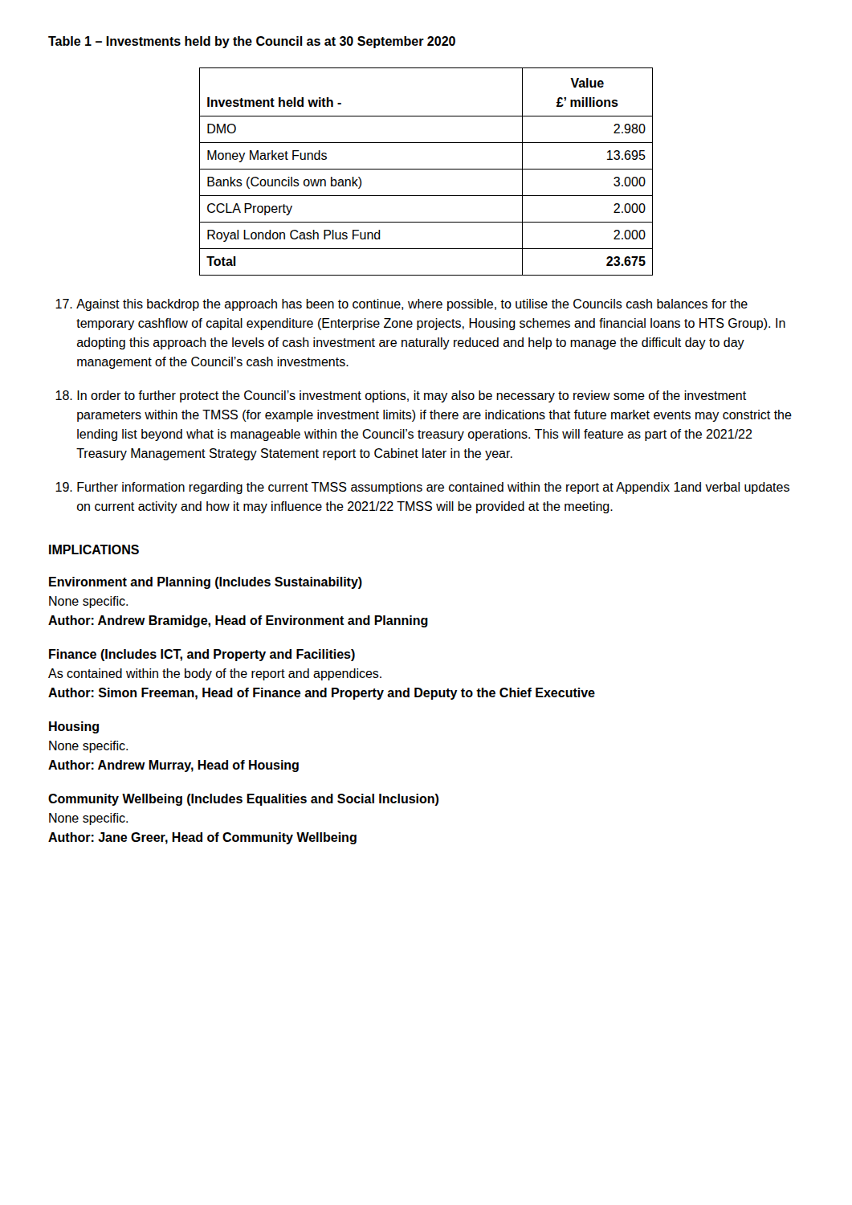Table 1 – Investments held by the Council as at 30 September 2020
| Investment held with - | Value £’ millions |
| --- | --- |
| DMO | 2.980 |
| Money Market Funds | 13.695 |
| Banks (Councils own bank) | 3.000 |
| CCLA Property | 2.000 |
| Royal London Cash Plus Fund | 2.000 |
| Total | 23.675 |
Against this backdrop the approach has been to continue, where possible, to utilise the Councils cash balances for the temporary cashflow of capital expenditure (Enterprise Zone projects, Housing schemes and financial loans to HTS Group). In adopting this approach the levels of cash investment are naturally reduced and help to manage the difficult day to day management of the Council’s cash investments.
In order to further protect the Council’s investment options, it may also be necessary to review some of the investment parameters within the TMSS (for example investment limits) if there are indications that future market events may constrict the lending list beyond what is manageable within the Council’s treasury operations. This will feature as part of the 2021/22 Treasury Management Strategy Statement report to Cabinet later in the year.
Further information regarding the current TMSS assumptions are contained within the report at Appendix 1and verbal updates on current activity and how it may influence the 2021/22 TMSS will be provided at the meeting.
IMPLICATIONS
Environment and Planning (Includes Sustainability)
None specific.
Author: Andrew Bramidge, Head of Environment and Planning
Finance (Includes ICT, and Property and Facilities)
As contained within the body of the report and appendices.
Author: Simon Freeman, Head of Finance and Property and Deputy to the Chief Executive
Housing
None specific.
Author: Andrew Murray, Head of Housing
Community Wellbeing (Includes Equalities and Social Inclusion)
None specific.
Author: Jane Greer, Head of Community Wellbeing